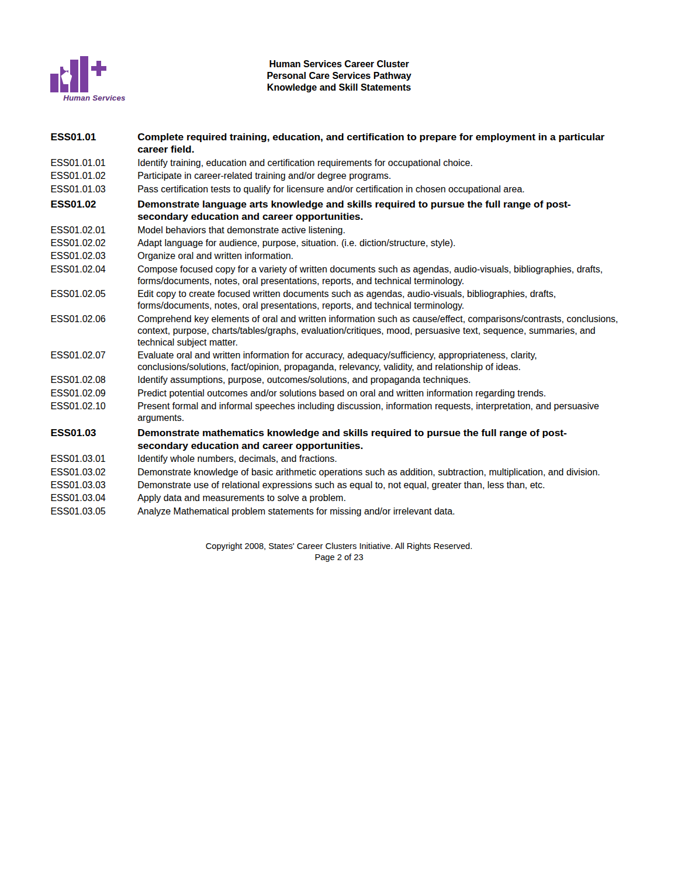Human Services
Human Services Career Cluster
Personal Care Services Pathway
Knowledge and Skill Statements
| ESS01.01 | Complete required training, education, and certification to prepare for employment in a particular career field. |
| ESS01.01.01 | Identify training, education and certification requirements for occupational choice. |
| ESS01.01.02 | Participate in career-related training and/or degree programs. |
| ESS01.01.03 | Pass certification tests to qualify for licensure and/or certification in chosen occupational area. |
| ESS01.02 | Demonstrate language arts knowledge and skills required to pursue the full range of post-secondary education and career opportunities. |
| ESS01.02.01 | Model behaviors that demonstrate active listening. |
| ESS01.02.02 | Adapt language for audience, purpose, situation. (i.e. diction/structure, style). |
| ESS01.02.03 | Organize oral and written information. |
| ESS01.02.04 | Compose focused copy for a variety of written documents such as agendas, audio-visuals, bibliographies, drafts, forms/documents, notes, oral presentations, reports, and technical terminology. |
| ESS01.02.05 | Edit copy to create focused written documents such as agendas, audio-visuals, bibliographies, drafts, forms/documents, notes, oral presentations, reports, and technical terminology. |
| ESS01.02.06 | Comprehend key elements of oral and written information such as cause/effect, comparisons/contrasts, conclusions, context, purpose, charts/tables/graphs, evaluation/critiques, mood, persuasive text, sequence, summaries, and technical subject matter. |
| ESS01.02.07 | Evaluate oral and written information for accuracy, adequacy/sufficiency, appropriateness, clarity, conclusions/solutions, fact/opinion, propaganda, relevancy, validity, and relationship of ideas. |
| ESS01.02.08 | Identify assumptions, purpose, outcomes/solutions, and propaganda techniques. |
| ESS01.02.09 | Predict potential outcomes and/or solutions based on oral and written information regarding trends. |
| ESS01.02.10 | Present formal and informal speeches including discussion, information requests, interpretation, and persuasive arguments. |
| ESS01.03 | Demonstrate mathematics knowledge and skills required to pursue the full range of post-secondary education and career opportunities. |
| ESS01.03.01 | Identify whole numbers, decimals, and fractions. |
| ESS01.03.02 | Demonstrate knowledge of basic arithmetic operations such as addition, subtraction, multiplication, and division. |
| ESS01.03.03 | Demonstrate use of relational expressions such as equal to, not equal, greater than, less than, etc. |
| ESS01.03.04 | Apply data and measurements to solve a problem. |
| ESS01.03.05 | Analyze Mathematical problem statements for missing and/or irrelevant data. |
Copyright 2008, States' Career Clusters Initiative. All Rights Reserved.
Page 2 of 23